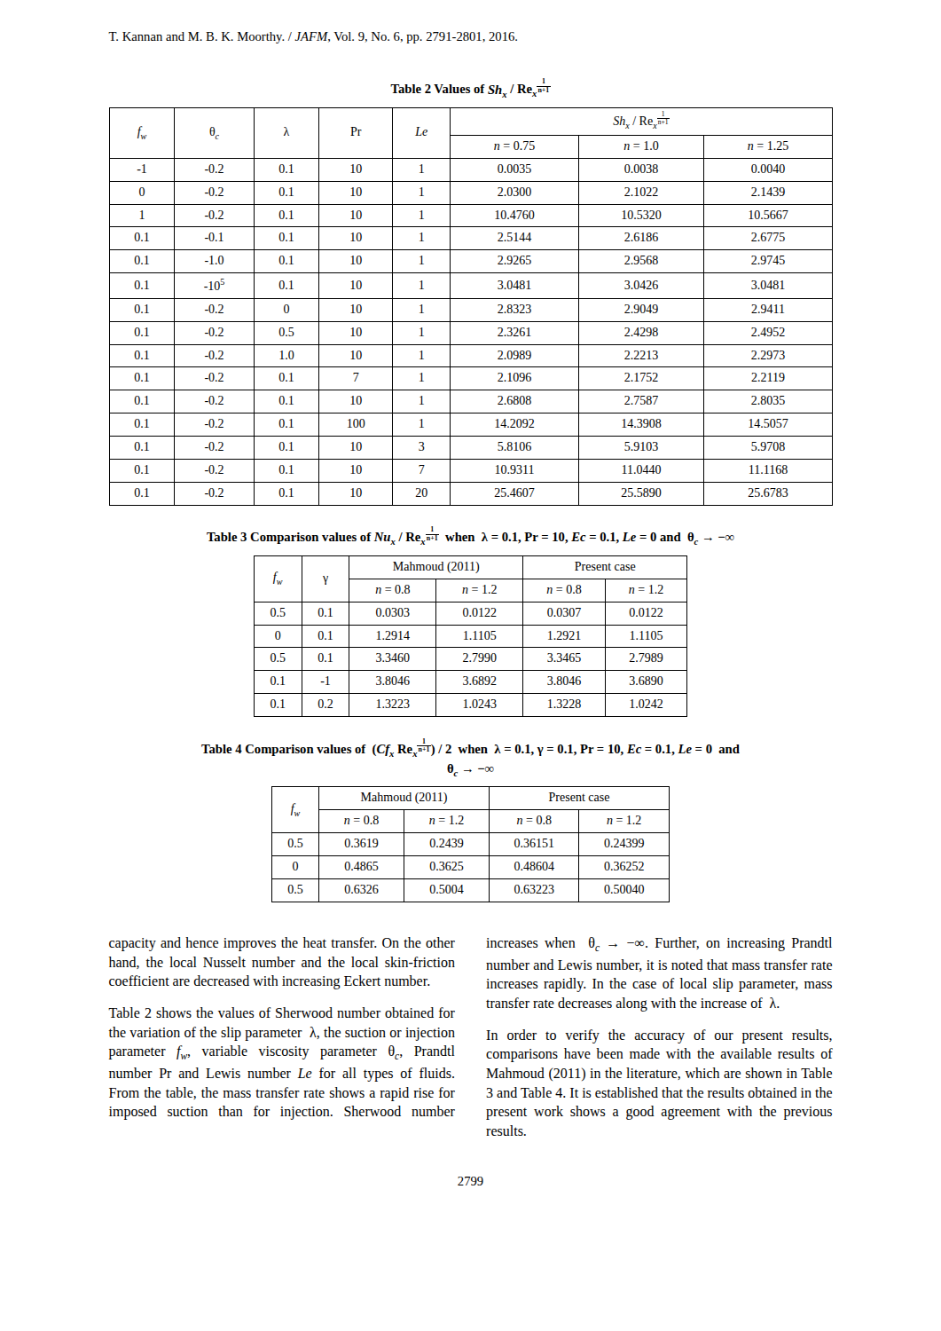T. Kannan and M. B. K. Moorthy. / JAFM, Vol. 9, No. 6, pp. 2791-2801, 2016.
Table 2 Values of Shx / Rex1 n+1
| f w | θ c | λ | Pr | Le | Sh x / Re x 1 n+1 |
| --- | --- | --- | --- | --- | --- |
| n = 0.75 | n = 1.0 | n = 1.25 |
| -1 | -0.2 | 0.1 | 10 | 1 | 0.0035 | 0.0038 | 0.0040 |
| 0 | -0.2 | 0.1 | 10 | 1 | 2.0300 | 2.1022 | 2.1439 |
| 1 | -0.2 | 0.1 | 10 | 1 | 10.4760 | 10.5320 | 10.5667 |
| 0.1 | -0.1 | 0.1 | 10 | 1 | 2.5144 | 2.6186 | 2.6775 |
| 0.1 | -1.0 | 0.1 | 10 | 1 | 2.9265 | 2.9568 | 2.9745 |
| 0.1 | -10 5 | 0.1 | 10 | 1 | 3.0481 | 3.0426 | 3.0481 |
| 0.1 | -0.2 | 0 | 10 | 1 | 2.8323 | 2.9049 | 2.9411 |
| 0.1 | -0.2 | 0.5 | 10 | 1 | 2.3261 | 2.4298 | 2.4952 |
| 0.1 | -0.2 | 1.0 | 10 | 1 | 2.0989 | 2.2213 | 2.2973 |
| 0.1 | -0.2 | 0.1 | 7 | 1 | 2.1096 | 2.1752 | 2.2119 |
| 0.1 | -0.2 | 0.1 | 10 | 1 | 2.6808 | 2.7587 | 2.8035 |
| 0.1 | -0.2 | 0.1 | 100 | 1 | 14.2092 | 14.3908 | 14.5057 |
| 0.1 | -0.2 | 0.1 | 10 | 3 | 5.8106 | 5.9103 | 5.9708 |
| 0.1 | -0.2 | 0.1 | 10 | 7 | 10.9311 | 11.0440 | 11.1168 |
| 0.1 | -0.2 | 0.1 | 10 | 20 | 25.4607 | 25.5890 | 25.6783 |
Table 3 Comparison values of Nux / Rex1 n+1 when λ = 0.1, Pr = 10, Ec = 0.1, Le = 0 and θc → −∞
| f w | γ | Mahmoud (2011) | Present case |
| --- | --- | --- | --- |
| n = 0.8 | n = 1.2 | n = 0.8 | n = 1.2 |
| 0.5 | 0.1 | 0.0303 | 0.0122 | 0.0307 | 0.0122 |
| 0 | 0.1 | 1.2914 | 1.1105 | 1.2921 | 1.1105 |
| 0.5 | 0.1 | 3.3460 | 2.7990 | 3.3465 | 2.7989 |
| 0.1 | -1 | 3.8046 | 3.6892 | 3.8046 | 3.6890 |
| 0.1 | 0.2 | 1.3223 | 1.0243 | 1.3228 | 1.0242 |
Table 4 Comparison values of (Cfx Rex1 n+1) / 2 when λ = 0.1, γ = 0.1, Pr = 10, Ec = 0.1, Le = 0 and
θc → −∞
| f w | Mahmoud (2011) | Present case |
| --- | --- | --- |
| n = 0.8 | n = 1.2 | n = 0.8 | n = 1.2 |
| 0.5 | 0.3619 | 0.2439 | 0.36151 | 0.24399 |
| 0 | 0.4865 | 0.3625 | 0.48604 | 0.36252 |
| 0.5 | 0.6326 | 0.5004 | 0.63223 | 0.50040 |
capacity and hence improves the heat transfer. On the other hand, the local Nusselt number and the local skin-friction coefficient are decreased with increasing Eckert number.
Table 2 shows the values of Sherwood number obtained for the variation of the slip parameter λ, the suction or injection parameter fw, variable viscosity parameter θc, Prandtl number Pr and Lewis number Le for all types of fluids. From the table, the mass transfer rate shows a rapid rise for imposed suction than for injection. Sherwood number increases when θc → −∞. Further, on increasing Prandtl number and Lewis number, it is noted that mass transfer rate increases rapidly. In the case of local slip parameter, mass transfer rate decreases along with the increase of λ.
In order to verify the accuracy of our present results, comparisons have been made with the available results of Mahmoud (2011) in the literature, which are shown in Table 3 and Table 4. It is established that the results obtained in the present work shows a good agreement with the previous results.
2799